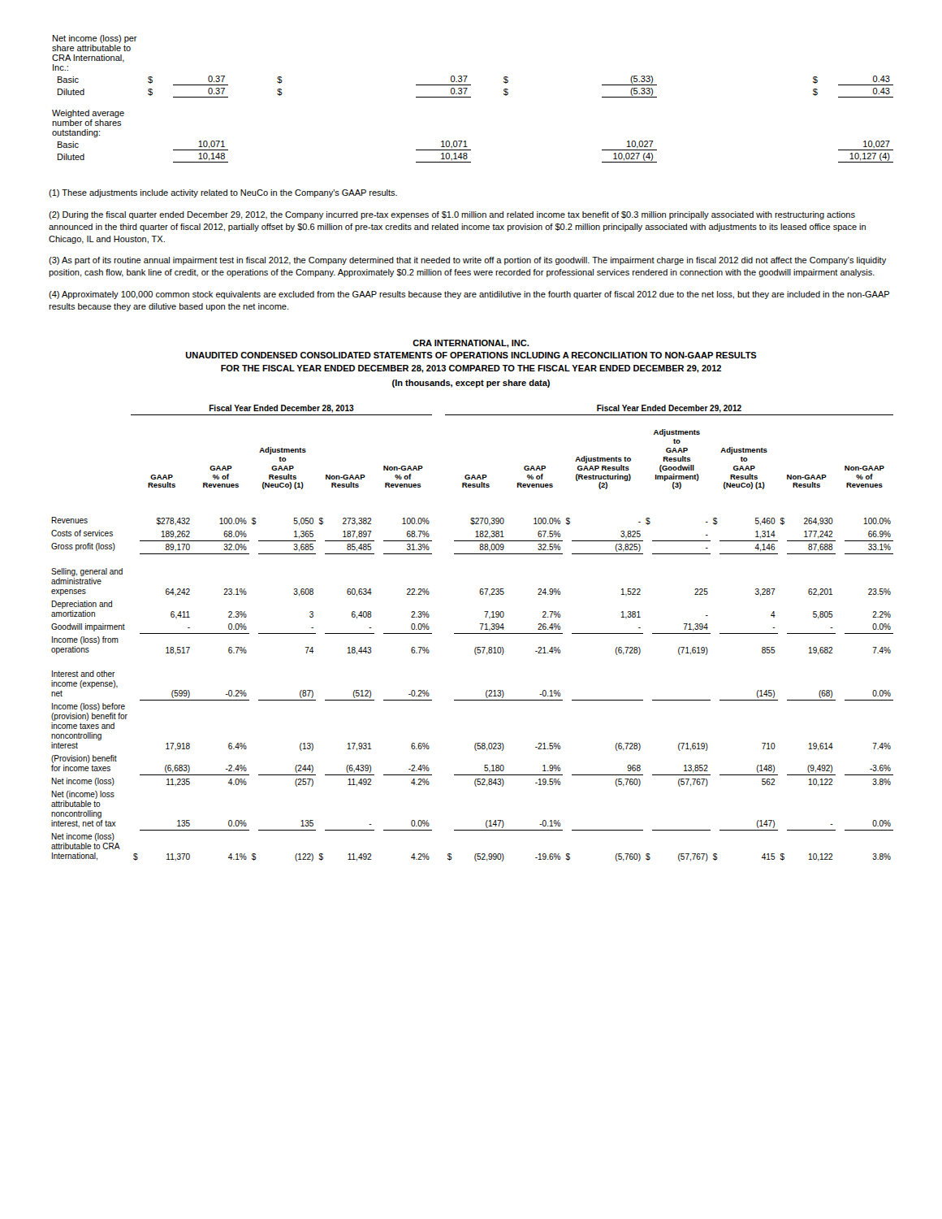| Net income (loss) per share attributable to CRA International, Inc.: | | | | | | | | | |
| Basic | $ | 0.37 | $ | 0.37 | $ | (5.33) | | $ | 0.43 |
| Diluted | $ | 0.37 | $ | 0.37 | $ | (5.33) | | $ | 0.43 |
| Weighted average number of shares outstanding: | | | | | | | | | |
| Basic | | 10,071 | | 10,071 | | 10,027 | | | 10,027 |
| Diluted | | 10,148 | | 10,148 | | 10,027 (4) | | | 10,127 (4) |
(1) These adjustments include activity related to NeuCo in the Company's GAAP results.
(2) During the fiscal quarter ended December 29, 2012, the Company incurred pre-tax expenses of $1.0 million and related income tax benefit of $0.3 million principally associated with restructuring actions announced in the third quarter of fiscal 2012, partially offset by $0.6 million of pre-tax credits and related income tax provision of $0.2 million principally associated with adjustments to its leased office space in Chicago, IL and Houston, TX.
(3) As part of its routine annual impairment test in fiscal 2012, the Company determined that it needed to write off a portion of its goodwill. The impairment charge in fiscal 2012 did not affect the Company's liquidity position, cash flow, bank line of credit, or the operations of the Company. Approximately $0.2 million of fees were recorded for professional services rendered in connection with the goodwill impairment analysis.
(4) Approximately 100,000 common stock equivalents are excluded from the GAAP results because they are antidilutive in the fourth quarter of fiscal 2012 due to the net loss, but they are included in the non-GAAP results because they are dilutive based upon the net income.
CRA INTERNATIONAL, INC.
UNAUDITED CONDENSED CONSOLIDATED STATEMENTS OF OPERATIONS INCLUDING A RECONCILIATION TO NON-GAAP RESULTS
FOR THE FISCAL YEAR ENDED DECEMBER 28, 2013 COMPARED TO THE FISCAL YEAR ENDED DECEMBER 29, 2012
(In thousands, except per share data)
| | Fiscal Year Ended December 28, 2013 | | Fiscal Year Ended December 29, 2012 |
| | GAAP Results | GAAP % of Revenues | Adjustments to GAAP Results (NeuCo) (1) | Non-GAAP Results | Non-GAAP % of Revenues | | GAAP Results | GAAP % of Revenues | Adjustments to GAAP Results (Restructuring) (2) | Adjustments to GAAP Results (Goodwill Impairment) (3) | Adjustments to GAAP Results (NeuCo) (1) | Non-GAAP Results | Non-GAAP % of Revenues |
| Revenues | | $278,432 | 100.0% | $ | 5,050 | $ | 273,382 | | 100.0% | | | $270,390 | 100.0% | $ | - | $ | - | $ | 5,460 | $ | 264,930 | | 100.0% |
| Costs of services | | 189,262 | 68.0% | | 1,365 | | 187,897 | | 68.7% | | | 182,381 | 67.5% | | 3,825 | | - | | 1,314 | | 177,242 | | 66.9% |
| Gross profit (loss) | | 89,170 | 32.0% | | 3,685 | | 85,485 | | 31.3% | | | 88,009 | 32.5% | | (3,825) | | - | | 4,146 | | 87,688 | | 33.1% |
| Selling, general and administrative expenses | | 64,242 | 23.1% | | 3,608 | | 60,634 | | 22.2% | | | 67,235 | 24.9% | | 1,522 | | 225 | | 3,287 | | 62,201 | | 23.5% |
| Depreciation and amortization | | 6,411 | 2.3% | | 3 | | 6,408 | | 2.3% | | | 7,190 | 2.7% | | 1,381 | | - | | 4 | | 5,805 | | 2.2% |
| Goodwill impairment | | - | 0.0% | | - | | - | | 0.0% | | | 71,394 | 26.4% | | - | | 71,394 | | - | | - | | 0.0% |
| Income (loss) from operations | | 18,517 | 6.7% | | 74 | | 18,443 | | 6.7% | | | (57,810) | -21.4% | | (6,728) | | (71,619) | | 855 | | 19,682 | | 7.4% |
| Interest and other income (expense), net | | (599) | -0.2% | | (87) | | (512) | | -0.2% | | | (213) | -0.1% | | | | | | (145) | | (68) | | 0.0% |
| Income (loss) before (provision) benefit for income taxes and noncontrolling interest | | 17,918 | 6.4% | | (13) | | 17,931 | | 6.6% | | | (58,023) | -21.5% | | (6,728) | | (71,619) | | 710 | | 19,614 | | 7.4% |
| (Provision) benefit for income taxes | | (6,683) | -2.4% | | (244) | | (6,439) | | -2.4% | | | 5,180 | 1.9% | | 968 | | 13,852 | | (148) | | (9,492) | | -3.6% |
| Net income (loss) | | 11,235 | 4.0% | | (257) | | 11,492 | | 4.2% | | | (52,843) | -19.5% | | (5,760) | | (57,767) | | 562 | | 10,122 | | 3.8% |
| Net (income) loss attributable to noncontrolling interest, net of tax | | 135 | 0.0% | | 135 | | - | | 0.0% | | | (147) | -0.1% | | | | | | (147) | | - | | 0.0% |
| Net income (loss) attributable to CRA International, | $ | 11,370 | 4.1% | $ | (122) | $ | 11,492 | | 4.2% | | $ | (52,990) | -19.6% | $ | (5,760) | $ | (57,767) | $ | 415 | $ | 10,122 | | 3.8% |